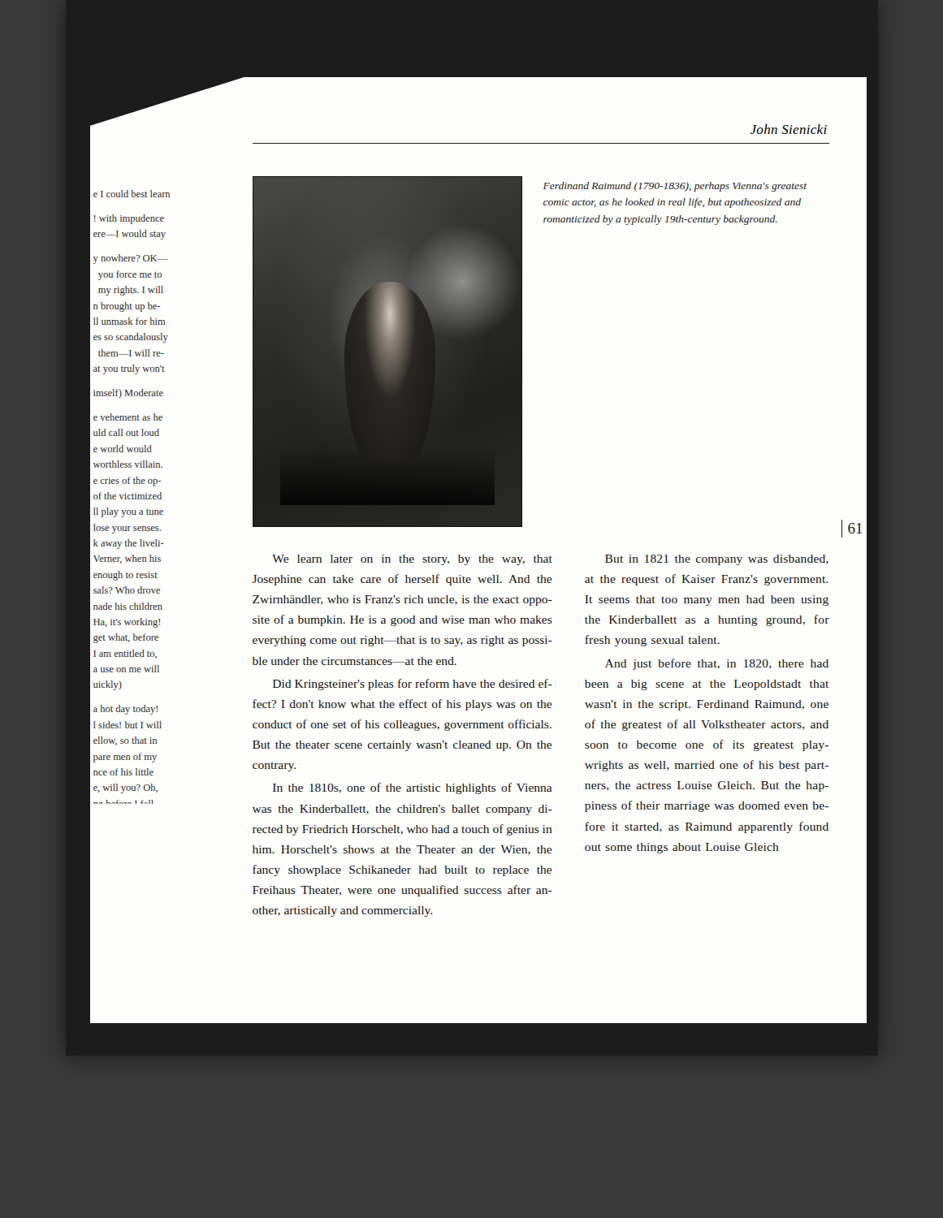e I could best learn
! with impudence
ere—I would stay
y nowhere? OK—
you force me to
my rights. I will
n brought up be-
ll unmask for him
es so scandalously
them—I will re-
at you truly won't
imself) Moderate
e vehement as he
uld call out loud
e world would
worthless villain.
e cries of the op-
of the victimized
ll play you a tune
lose your senses.
k away the liveli-
Verner, when his
enough to resist
sals? Who drove
nade his children
Ha, it's working!
get what, before
I am entitled to,
a use on me will
uickly)
a hot day today!
l sides! but I will
ellow, so that in
pare men of my
nce of his little
e, will you? Oh,
ng before I fall,
uins.
John Sienicki
Ferdinand Raimund (1790-1836), perhaps Vienna's greatest comic actor, as he looked in real life, but apotheosized and romanticized by a typically 19th-century background.
We learn later on in the story, by the way, that Josephine can take care of herself quite well. And the Zwirnhändler, who is Franz's rich uncle, is the exact opposite of a bumpkin. He is a good and wise man who makes everything come out right—that is to say, as right as possible under the circumstances—at the end.
Did Kringsteiner's pleas for reform have the desired effect? I don't know what the effect of his plays was on the conduct of one set of his colleagues, government officials. But the theater scene certainly wasn't cleaned up. On the contrary.
In the 1810s, one of the artistic highlights of Vienna was the Kinderballett, the children's ballet company directed by Friedrich Horschelt, who had a touch of genius in him. Horschelt's shows at the Theater an der Wien, the fancy showplace Schikaneder had built to replace the Freihaus Theater, were one unqualified success after another, artistically and commercially.
But in 1821 the company was disbanded, at the request of Kaiser Franz's government. It seems that too many men had been using the Kinderballett as a hunting ground, for fresh young sexual talent.
And just before that, in 1820, there had been a big scene at the Leopoldstadt that wasn't in the script. Ferdinand Raimund, one of the greatest of all Volkstheater actors, and soon to become one of its greatest playwrights as well, married one of his best partners, the actress Louise Gleich. But the happiness of their marriage was doomed even before it started, as Raimund apparently found out some things about Louise Gleich
61